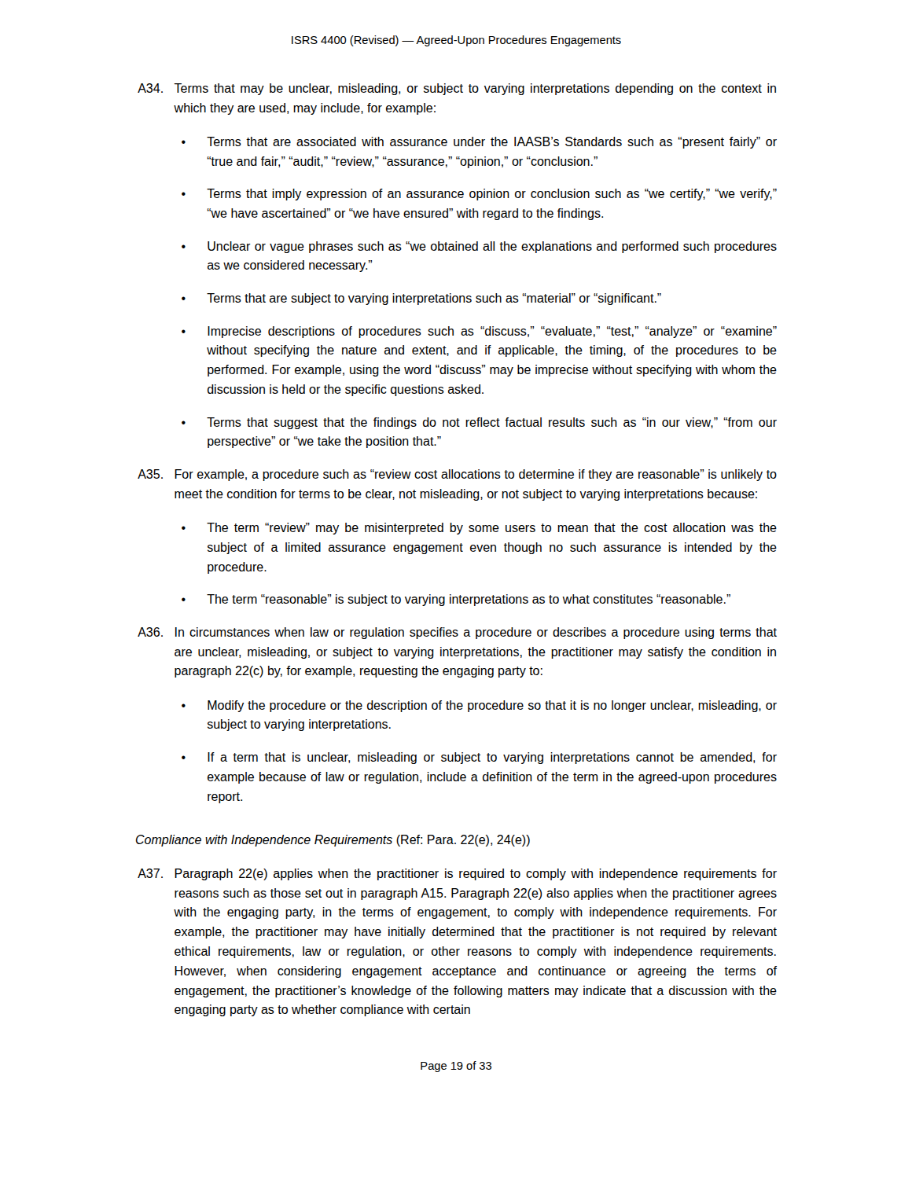ISRS 4400 (Revised) — Agreed-Upon Procedures Engagements
A34.
Terms that may be unclear, misleading, or subject to varying interpretations depending on the context in which they are used, may include, for example:
Terms that are associated with assurance under the IAASB’s Standards such as “present fairly” or “true and fair,” “audit,” “review,” “assurance,” “opinion,” or “conclusion.”
Terms that imply expression of an assurance opinion or conclusion such as “we certify,” “we verify,” “we have ascertained” or “we have ensured” with regard to the findings.
Unclear or vague phrases such as “we obtained all the explanations and performed such procedures as we considered necessary.”
Terms that are subject to varying interpretations such as “material” or “significant.”
Imprecise descriptions of procedures such as “discuss,” “evaluate,” “test,” “analyze” or “examine” without specifying the nature and extent, and if applicable, the timing, of the procedures to be performed. For example, using the word “discuss” may be imprecise without specifying with whom the discussion is held or the specific questions asked.
Terms that suggest that the findings do not reflect factual results such as “in our view,” “from our perspective” or “we take the position that.”
A35.
For example, a procedure such as “review cost allocations to determine if they are reasonable” is unlikely to meet the condition for terms to be clear, not misleading, or not subject to varying interpretations because:
The term “review” may be misinterpreted by some users to mean that the cost allocation was the subject of a limited assurance engagement even though no such assurance is intended by the procedure.
The term “reasonable” is subject to varying interpretations as to what constitutes “reasonable.”
A36.
In circumstances when law or regulation specifies a procedure or describes a procedure using terms that are unclear, misleading, or subject to varying interpretations, the practitioner may satisfy the condition in paragraph 22(c) by, for example, requesting the engaging party to:
Modify the procedure or the description of the procedure so that it is no longer unclear, misleading, or subject to varying interpretations.
If a term that is unclear, misleading or subject to varying interpretations cannot be amended, for example because of law or regulation, include a definition of the term in the agreed-upon procedures report.
Compliance with Independence Requirements (Ref: Para. 22(e), 24(e))
A37.
Paragraph 22(e) applies when the practitioner is required to comply with independence requirements for reasons such as those set out in paragraph A15. Paragraph 22(e) also applies when the practitioner agrees with the engaging party, in the terms of engagement, to comply with independence requirements. For example, the practitioner may have initially determined that the practitioner is not required by relevant ethical requirements, law or regulation, or other reasons to comply with independence requirements. However, when considering engagement acceptance and continuance or agreeing the terms of engagement, the practitioner’s knowledge of the following matters may indicate that a discussion with the engaging party as to whether compliance with certain
Page 19 of 33